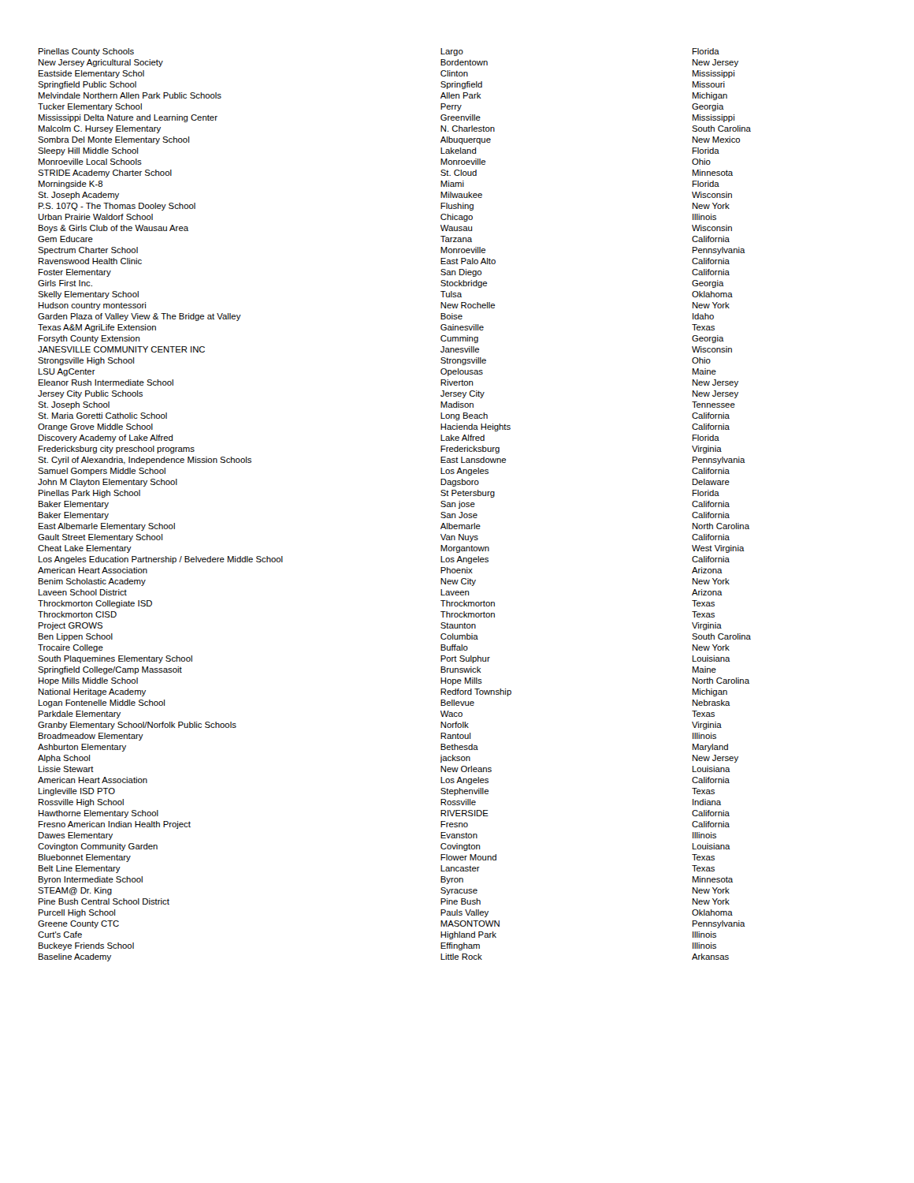| Pinellas County Schools | Largo | Florida |
| New Jersey Agricultural Society | Bordentown | New Jersey |
| Eastside Elementary Schol | Clinton | Mississippi |
| Springfield Public School | Springfield | Missouri |
| Melvindale Northern Allen Park Public Schools | Allen Park | Michigan |
| Tucker Elementary School | Perry | Georgia |
| Mississippi Delta Nature and Learning Center | Greenville | Mississippi |
| Malcolm C. Hursey Elementary | N. Charleston | South Carolina |
| Sombra Del Monte Elementary School | Albuquerque | New Mexico |
| Sleepy Hill Middle School | Lakeland | Florida |
| Monroeville Local Schools | Monroeville | Ohio |
| STRIDE Academy Charter School | St. Cloud | Minnesota |
| Morningside K-8 | Miami | Florida |
| St. Joseph Academy | Milwaukee | Wisconsin |
| P.S. 107Q - The Thomas Dooley School | Flushing | New York |
| Urban Prairie Waldorf School | Chicago | Illinois |
| Boys & Girls Club of the Wausau Area | Wausau | Wisconsin |
| Gem Educare | Tarzana | California |
| Spectrum Charter School | Monroeville | Pennsylvania |
| Ravenswood Health Clinic | East Palo Alto | California |
| Foster Elementary | San Diego | California |
| Girls First Inc. | Stockbridge | Georgia |
| Skelly Elementary School | Tulsa | Oklahoma |
| Hudson country montessori | New Rochelle | New York |
| Garden Plaza of Valley View & The Bridge at Valley | Boise | Idaho |
| Texas A&M AgriLife Extension | Gainesville | Texas |
| Forsyth County Extension | Cumming | Georgia |
| JANESVILLE COMMUNITY CENTER INC | Janesville | Wisconsin |
| Strongsville High School | Strongsville | Ohio |
| LSU AgCenter | Opelousas | Maine |
| Eleanor Rush Intermediate School | Riverton | New Jersey |
| Jersey City Public Schools | Jersey City | New Jersey |
| St. Joseph School | Madison | Tennessee |
| St. Maria Goretti Catholic School | Long Beach | California |
| Orange Grove Middle School | Hacienda Heights | California |
| Discovery Academy of Lake Alfred | Lake Alfred | Florida |
| Fredericksburg city preschool programs | Fredericksburg | Virginia |
| St. Cyril of Alexandria, Independence Mission Schools | East Lansdowne | Pennsylvania |
| Samuel Gompers Middle School | Los Angeles | California |
| John M Clayton Elementary School | Dagsboro | Delaware |
| Pinellas Park High School | St Petersburg | Florida |
| Baker Elementary | San jose | California |
| Baker Elementary | San Jose | California |
| East Albemarle Elementary School | Albemarle | North Carolina |
| Gault Street Elementary School | Van Nuys | California |
| Cheat Lake Elementary | Morgantown | West Virginia |
| Los Angeles Education Partnership / Belvedere Middle School | Los Angeles | California |
| American Heart Association | Phoenix | Arizona |
| Benim Scholastic Academy | New City | New York |
| Laveen School District | Laveen | Arizona |
| Throckmorton Collegiate ISD | Throckmorton | Texas |
| Throckmorton CISD | Throckmorton | Texas |
| Project GROWS | Staunton | Virginia |
| Ben Lippen School | Columbia | South Carolina |
| Trocaire College | Buffalo | New York |
| South Plaquemines Elementary School | Port Sulphur | Louisiana |
| Springfield College/Camp Massasoit | Brunswick | Maine |
| Hope Mills Middle School | Hope Mills | North Carolina |
| National Heritage Academy | Redford Township | Michigan |
| Logan Fontenelle Middle School | Bellevue | Nebraska |
| Parkdale Elementary | Waco | Texas |
| Granby Elementary School/Norfolk Public Schools | Norfolk | Virginia |
| Broadmeadow Elementary | Rantoul | Illinois |
| Ashburton Elementary | Bethesda | Maryland |
| Alpha School | jackson | New Jersey |
| Lissie Stewart | New Orleans | Louisiana |
| American Heart Association | Los Angeles | California |
| Lingleville ISD PTO | Stephenville | Texas |
| Rossville High School | Rossville | Indiana |
| Hawthorne Elementary School | RIVERSIDE | California |
| Fresno American Indian Health Project | Fresno | California |
| Dawes Elementary | Evanston | Illinois |
| Covington Community Garden | Covington | Louisiana |
| Bluebonnet Elementary | Flower Mound | Texas |
| Belt Line Elementary | Lancaster | Texas |
| Byron Intermediate School | Byron | Minnesota |
| STEAM@ Dr. King | Syracuse | New York |
| Pine Bush Central School District | Pine Bush | New York |
| Purcell High School | Pauls Valley | Oklahoma |
| Greene County CTC | MASONTOWN | Pennsylvania |
| Curt's Cafe | Highland Park | Illinois |
| Buckeye Friends School | Effingham | Illinois |
| Baseline Academy | Little Rock | Arkansas |